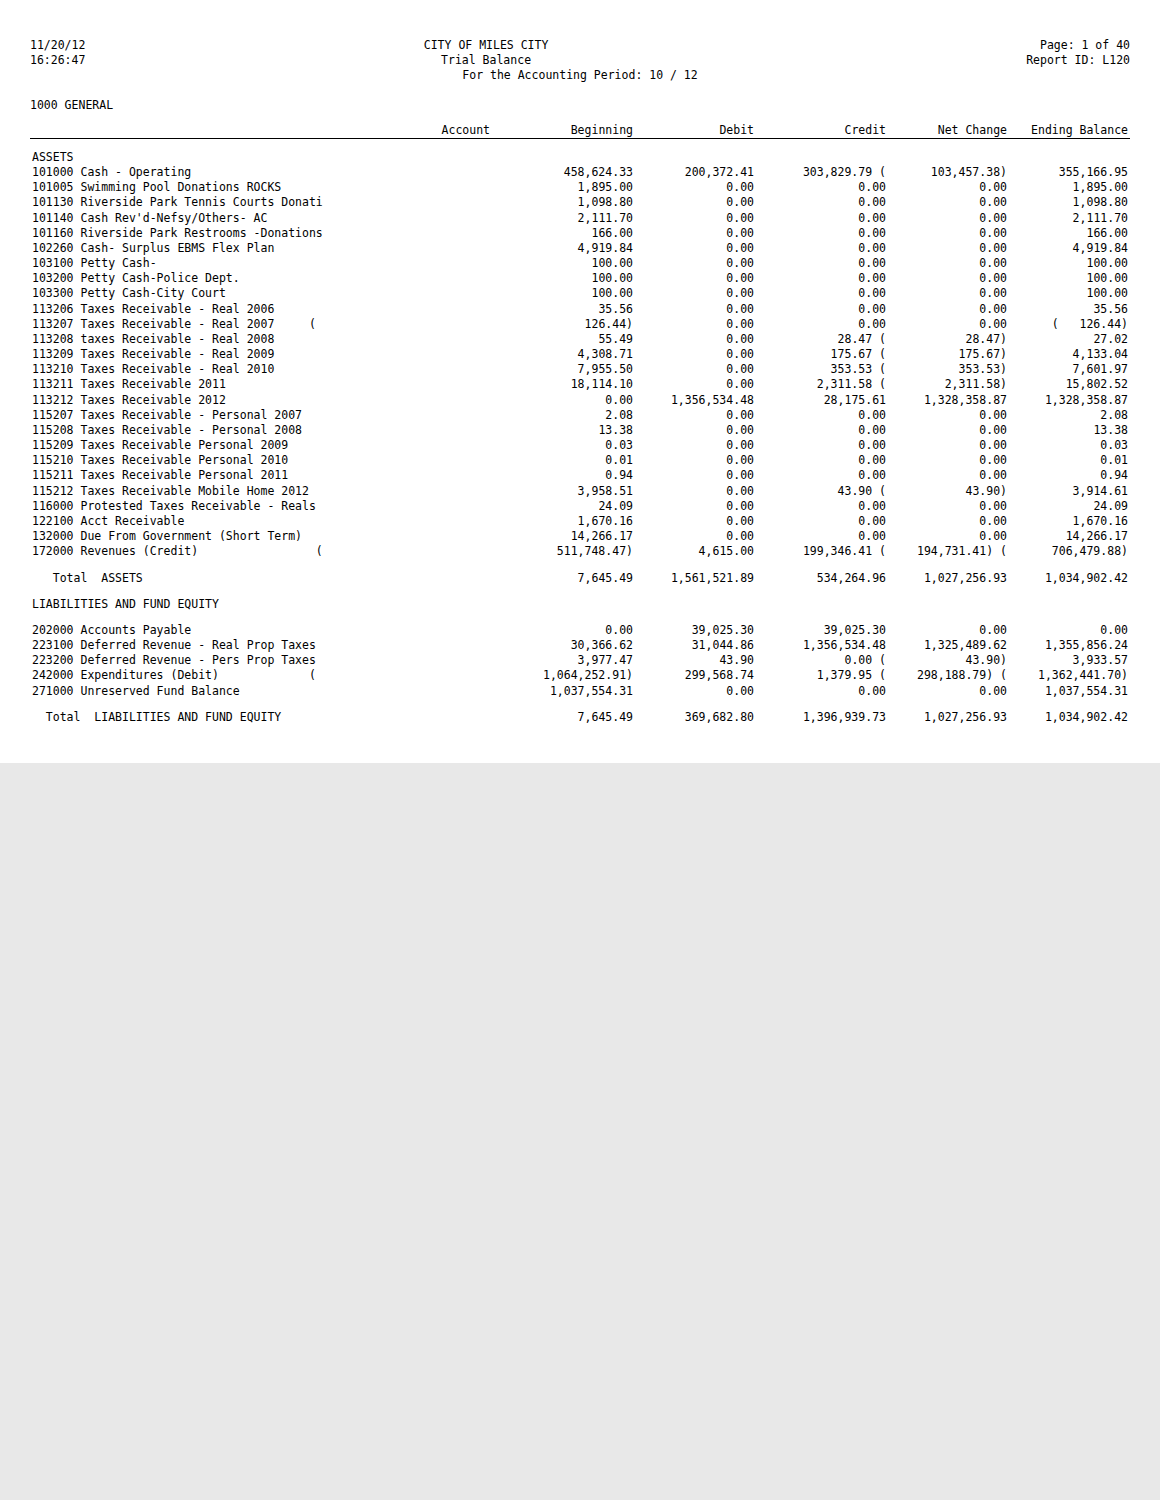| 11/20/12 | CITY OF MILES CITY | Page: 1 of 40 |
| 16:26:47 | Trial Balance | Report ID: L120 |
| For the Accounting Period: 10 / 12 |
1000 GENERAL
| Account | Beginning | Debit | Credit | Net Change | Ending Balance |
| --- | --- | --- | --- | --- | --- |
| ASSETS | |
| 101000 Cash - Operating | 458,624.33 | 200,372.41 | 303,829.79 ( | 103,457.38) | 355,166.95 |
| 101005 Swimming Pool Donations ROCKS | 1,895.00 | 0.00 | 0.00 | 0.00 | 1,895.00 |
| 101130 Riverside Park Tennis Courts Donati | 1,098.80 | 0.00 | 0.00 | 0.00 | 1,098.80 |
| 101140 Cash Rev'd-Nefsy/Others- AC | 2,111.70 | 0.00 | 0.00 | 0.00 | 2,111.70 |
| 101160 Riverside Park Restrooms -Donations | 166.00 | 0.00 | 0.00 | 0.00 | 166.00 |
| 102260 Cash- Surplus EBMS Flex Plan | 4,919.84 | 0.00 | 0.00 | 0.00 | 4,919.84 |
| 103100 Petty Cash- | 100.00 | 0.00 | 0.00 | 0.00 | 100.00 |
| 103200 Petty Cash-Police Dept. | 100.00 | 0.00 | 0.00 | 0.00 | 100.00 |
| 103300 Petty Cash-City Court | 100.00 | 0.00 | 0.00 | 0.00 | 100.00 |
| 113206 Taxes Receivable - Real 2006 | 35.56 | 0.00 | 0.00 | 0.00 | 35.56 |
| 113207 Taxes Receivable - Real 2007 ( | 126.44) | 0.00 | 0.00 | 0.00 | ( 126.44) |
| 113208 taxes Receivable - Real 2008 | 55.49 | 0.00 | 28.47 ( | 28.47) | 27.02 |
| 113209 Taxes Receivable - Real 2009 | 4,308.71 | 0.00 | 175.67 ( | 175.67) | 4,133.04 |
| 113210 Taxes Receivable - Real 2010 | 7,955.50 | 0.00 | 353.53 ( | 353.53) | 7,601.97 |
| 113211 Taxes Receivable 2011 | 18,114.10 | 0.00 | 2,311.58 ( | 2,311.58) | 15,802.52 |
| 113212 Taxes Receivable 2012 | 0.00 | 1,356,534.48 | 28,175.61 | 1,328,358.87 | 1,328,358.87 |
| 115207 Taxes Receivable - Personal 2007 | 2.08 | 0.00 | 0.00 | 0.00 | 2.08 |
| 115208 Taxes Receivable - Personal 2008 | 13.38 | 0.00 | 0.00 | 0.00 | 13.38 |
| 115209 Taxes Receivable Personal 2009 | 0.03 | 0.00 | 0.00 | 0.00 | 0.03 |
| 115210 Taxes Receivable Personal 2010 | 0.01 | 0.00 | 0.00 | 0.00 | 0.01 |
| 115211 Taxes Receivable Personal 2011 | 0.94 | 0.00 | 0.00 | 0.00 | 0.94 |
| 115212 Taxes Receivable Mobile Home 2012 | 3,958.51 | 0.00 | 43.90 ( | 43.90) | 3,914.61 |
| 116000 Protested Taxes Receivable - Reals | 24.09 | 0.00 | 0.00 | 0.00 | 24.09 |
| 122100 Acct Receivable | 1,670.16 | 0.00 | 0.00 | 0.00 | 1,670.16 |
| 132000 Due From Government (Short Term) | 14,266.17 | 0.00 | 0.00 | 0.00 | 14,266.17 |
| 172000 Revenues (Credit) ( | 511,748.47) | 4,615.00 | 199,346.41 ( | 194,731.41) ( | 706,479.88) |
| Total ASSETS | 7,645.49 | 1,561,521.89 | 534,264.96 | 1,027,256.93 | 1,034,902.42 |
| LIABILITIES AND FUND EQUITY |
| 202000 Accounts Payable | 0.00 | 39,025.30 | 39,025.30 | 0.00 | 0.00 |
| 223100 Deferred Revenue - Real Prop Taxes | 30,366.62 | 31,044.86 | 1,356,534.48 | 1,325,489.62 | 1,355,856.24 |
| 223200 Deferred Revenue - Pers Prop Taxes | 3,977.47 | 43.90 | 0.00 ( | 43.90) | 3,933.57 |
| 242000 Expenditures (Debit) ( | 1,064,252.91) | 299,568.74 | 1,379.95 ( | 298,188.79) ( | 1,362,441.70) |
| 271000 Unreserved Fund Balance | 1,037,554.31 | 0.00 | 0.00 | 0.00 | 1,037,554.31 |
| Total LIABILITIES AND FUND EQUITY | 7,645.49 | 369,682.80 | 1,396,939.73 | 1,027,256.93 | 1,034,902.42 |